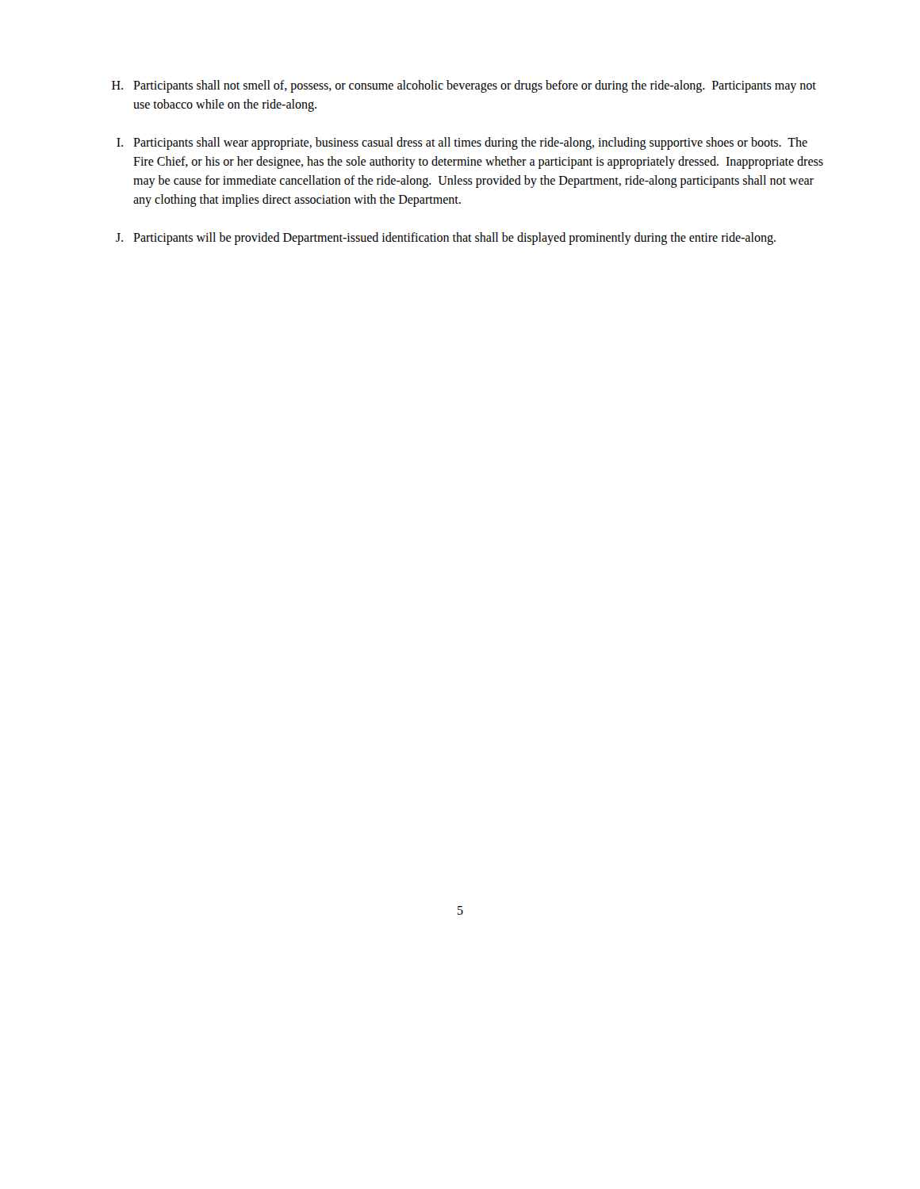Participants shall not smell of, possess, or consume alcoholic beverages or drugs before or during the ride-along. Participants may not use tobacco while on the ride-along.
Participants shall wear appropriate, business casual dress at all times during the ride-along, including supportive shoes or boots. The Fire Chief, or his or her designee, has the sole authority to determine whether a participant is appropriately dressed. Inappropriate dress may be cause for immediate cancellation of the ride-along. Unless provided by the Department, ride-along participants shall not wear any clothing that implies direct association with the Department.
Participants will be provided Department-issued identification that shall be displayed prominently during the entire ride-along.
5